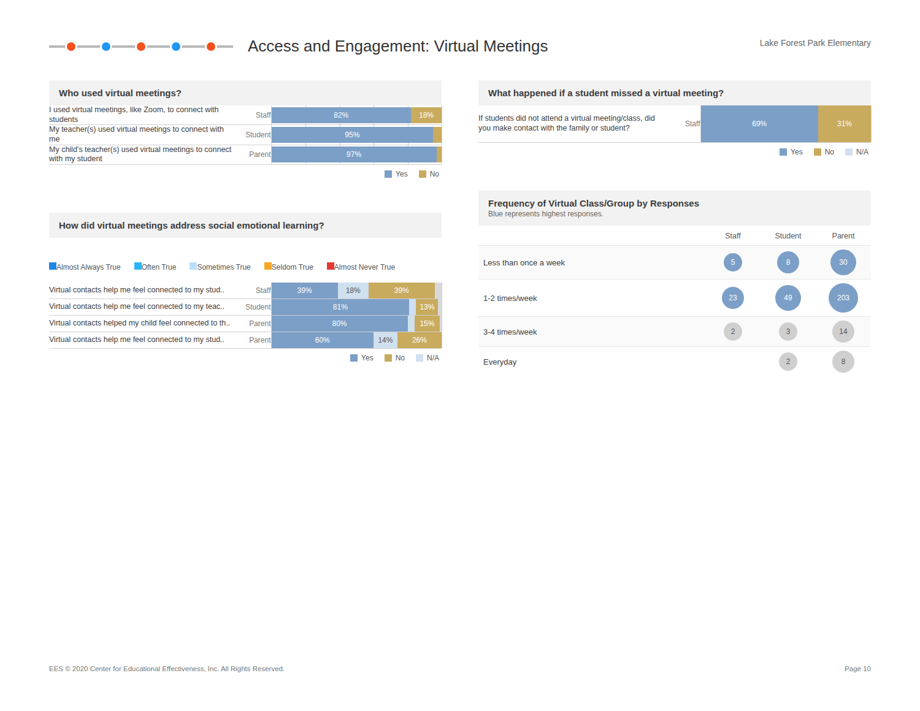Access and Engagement: Virtual Meetings
Lake Forest Park Elementary
Who used virtual meetings?
| I used virtual meetings, like Zoom, to connect with students | Staff | 82% 18% |
| My teacher(s) used virtual meetings to connect with me | Student | 95% |
| My child’s teacher(s) used virtual meetings to connect with my student | Parent | 97% |
Yes No
How did virtual meetings address social emotional learning?
Almost Always True Often True Sometimes True Seldom True Almost Never True
| Virtual contacts help me feel connected to my stud.. | Staff | 39% 18% 39% |
| Virtual contacts help me feel connected to my teac.. | Student | 81% 13% |
| Virtual contacts helped my child feel connected to th.. | Parent | 80% 15% |
| Virtual contacts help me feel connected to my stud.. | Parent | 60% 14% 26% |
Yes No N/A
What happened if a student missed a virtual meeting?
| If students did not attend a virtual meeting/class, did you make contact with the family or student? | Staff | 69% 31% |
Yes No N/A
Frequency of Virtual Class/Group by Responses Blue represents highest responses.
| | Staff | Student | Parent |
| --- | --- | --- | --- |
| Less than once a week | 5 | 8 | 30 |
| 1-2 times/week | 23 | 49 | 203 |
| 3-4 times/week | 2 | 3 | 14 |
| Everyday | | 2 | 8 |
EES © 2020 Center for Educational Effectiveness, Inc. All Rights Reserved.
Page 10